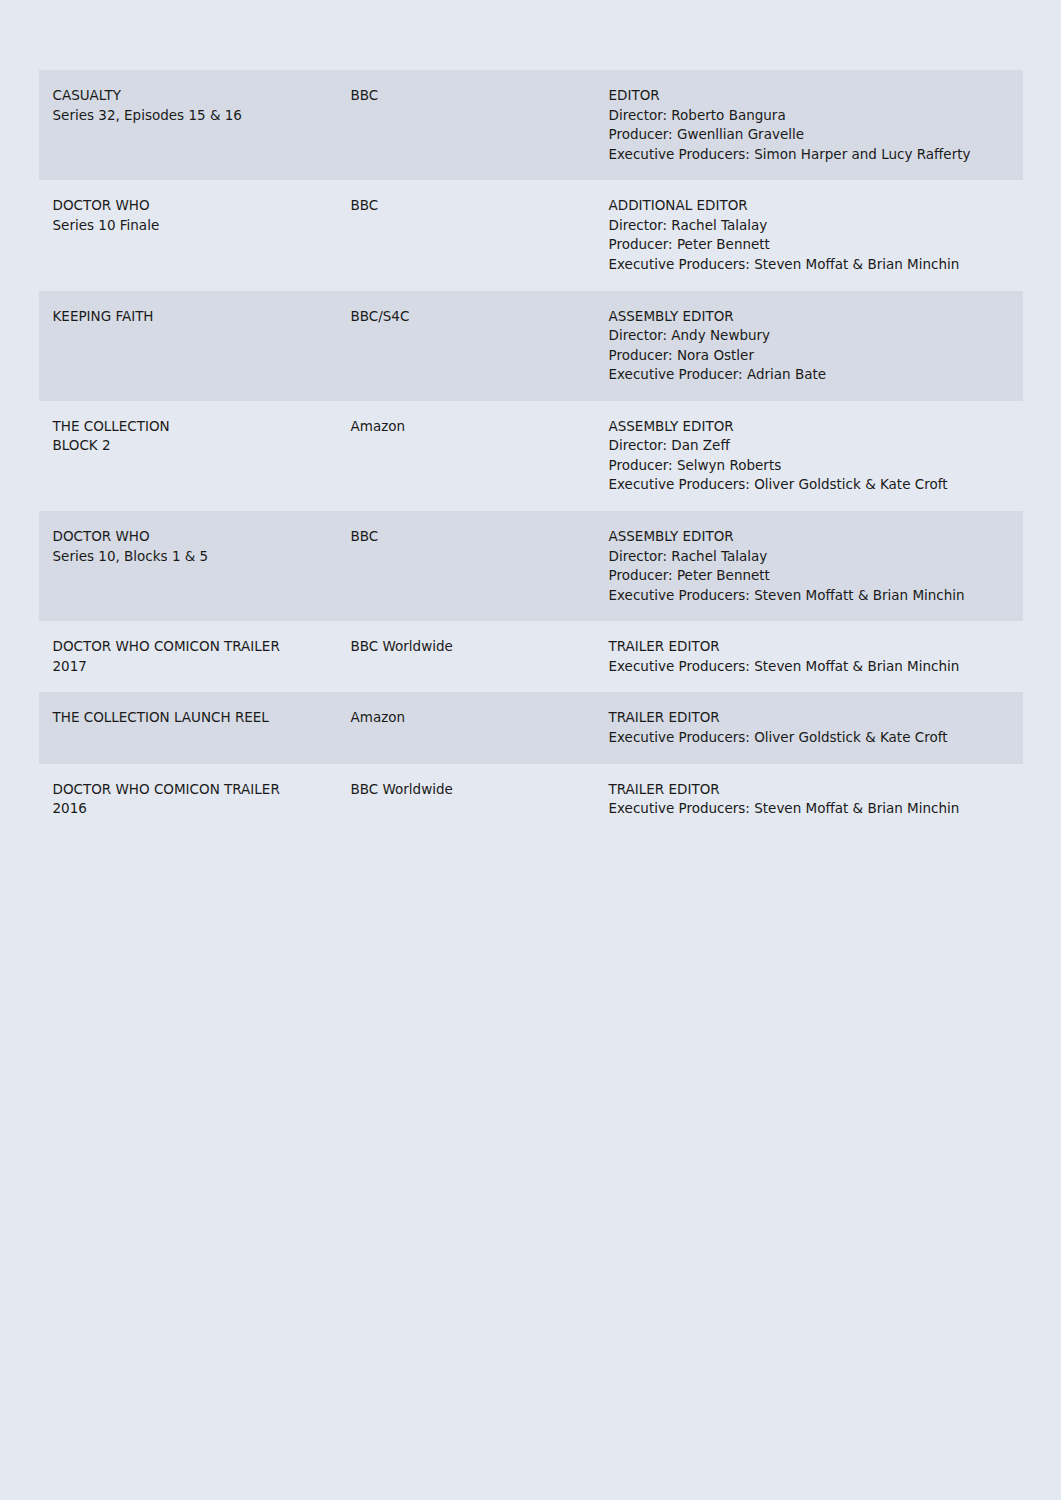| CASUALTY Series 32, Episodes 15 & 16 | BBC | EDITOR Director: Roberto Bangura Producer: Gwenllian Gravelle Executive Producers: Simon Harper and Lucy Rafferty |
| DOCTOR WHO Series 10 Finale | BBC | ADDITIONAL EDITOR Director: Rachel Talalay Producer: Peter Bennett Executive Producers: Steven Moffat & Brian Minchin |
| KEEPING FAITH | BBC/S4C | ASSEMBLY EDITOR Director: Andy Newbury Producer: Nora Ostler Executive Producer: Adrian Bate |
| THE COLLECTION BLOCK 2 | Amazon | ASSEMBLY EDITOR Director: Dan Zeff Producer: Selwyn Roberts Executive Producers: Oliver Goldstick & Kate Croft |
| DOCTOR WHO Series 10, Blocks 1 & 5 | BBC | ASSEMBLY EDITOR Director: Rachel Talalay Producer: Peter Bennett Executive Producers: Steven Moffatt & Brian Minchin |
| DOCTOR WHO COMICON TRAILER 2017 | BBC Worldwide | TRAILER EDITOR Executive Producers: Steven Moffat & Brian Minchin |
| THE COLLECTION LAUNCH REEL | Amazon | TRAILER EDITOR Executive Producers: Oliver Goldstick & Kate Croft |
| DOCTOR WHO COMICON TRAILER 2016 | BBC Worldwide | TRAILER EDITOR Executive Producers: Steven Moffat & Brian Minchin |